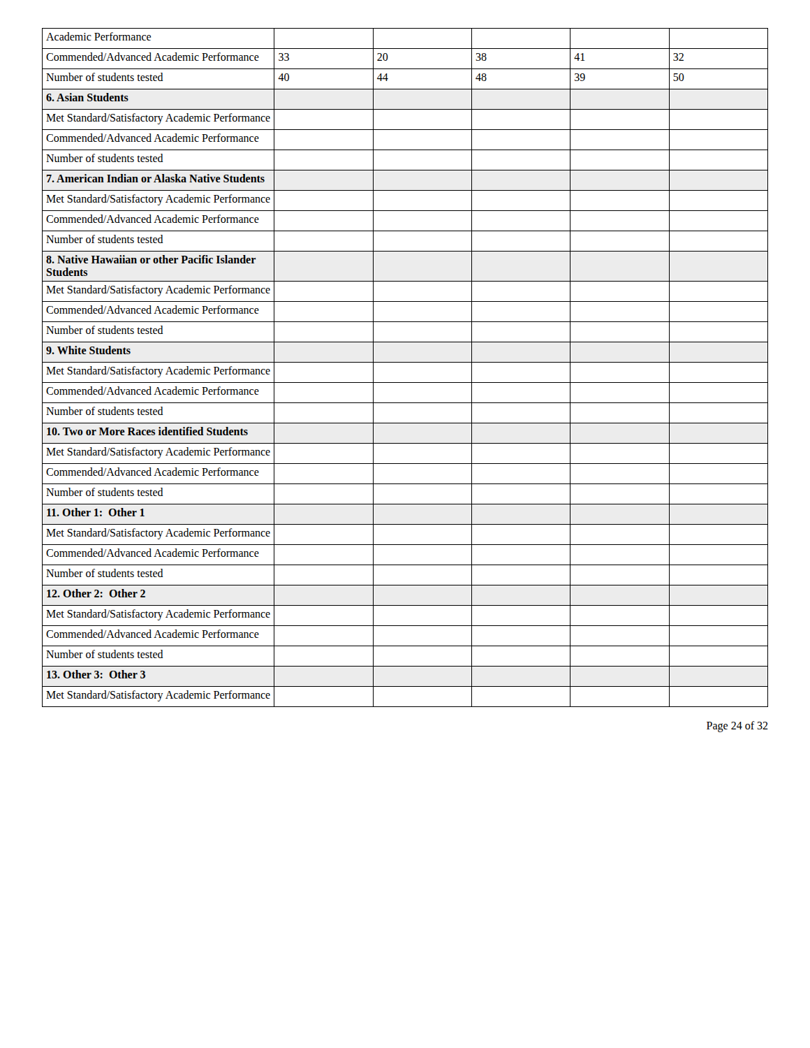| Academic Performance | | | | | |
| Commended/Advanced Academic Performance | 33 | 20 | 38 | 41 | 32 |
| Number of students tested | 40 | 44 | 48 | 39 | 50 |
| 6. Asian Students | | | | | |
| Met Standard/Satisfactory Academic Performance | | | | | |
| Commended/Advanced Academic Performance | | | | | |
| Number of students tested | | | | | |
| 7. American Indian or Alaska Native Students | | | | | |
| Met Standard/Satisfactory Academic Performance | | | | | |
| Commended/Advanced Academic Performance | | | | | |
| Number of students tested | | | | | |
| 8. Native Hawaiian or other Pacific Islander Students | | | | | |
| Met Standard/Satisfactory Academic Performance | | | | | |
| Commended/Advanced Academic Performance | | | | | |
| Number of students tested | | | | | |
| 9. White Students | | | | | |
| Met Standard/Satisfactory Academic Performance | | | | | |
| Commended/Advanced Academic Performance | | | | | |
| Number of students tested | | | | | |
| 10. Two or More Races identified Students | | | | | |
| Met Standard/Satisfactory Academic Performance | | | | | |
| Commended/Advanced Academic Performance | | | | | |
| Number of students tested | | | | | |
| 11. Other 1: Other 1 | | | | | |
| Met Standard/Satisfactory Academic Performance | | | | | |
| Commended/Advanced Academic Performance | | | | | |
| Number of students tested | | | | | |
| 12. Other 2: Other 2 | | | | | |
| Met Standard/Satisfactory Academic Performance | | | | | |
| Commended/Advanced Academic Performance | | | | | |
| Number of students tested | | | | | |
| 13. Other 3: Other 3 | | | | | |
| Met Standard/Satisfactory Academic Performance | | | | | |
Page 24 of 32